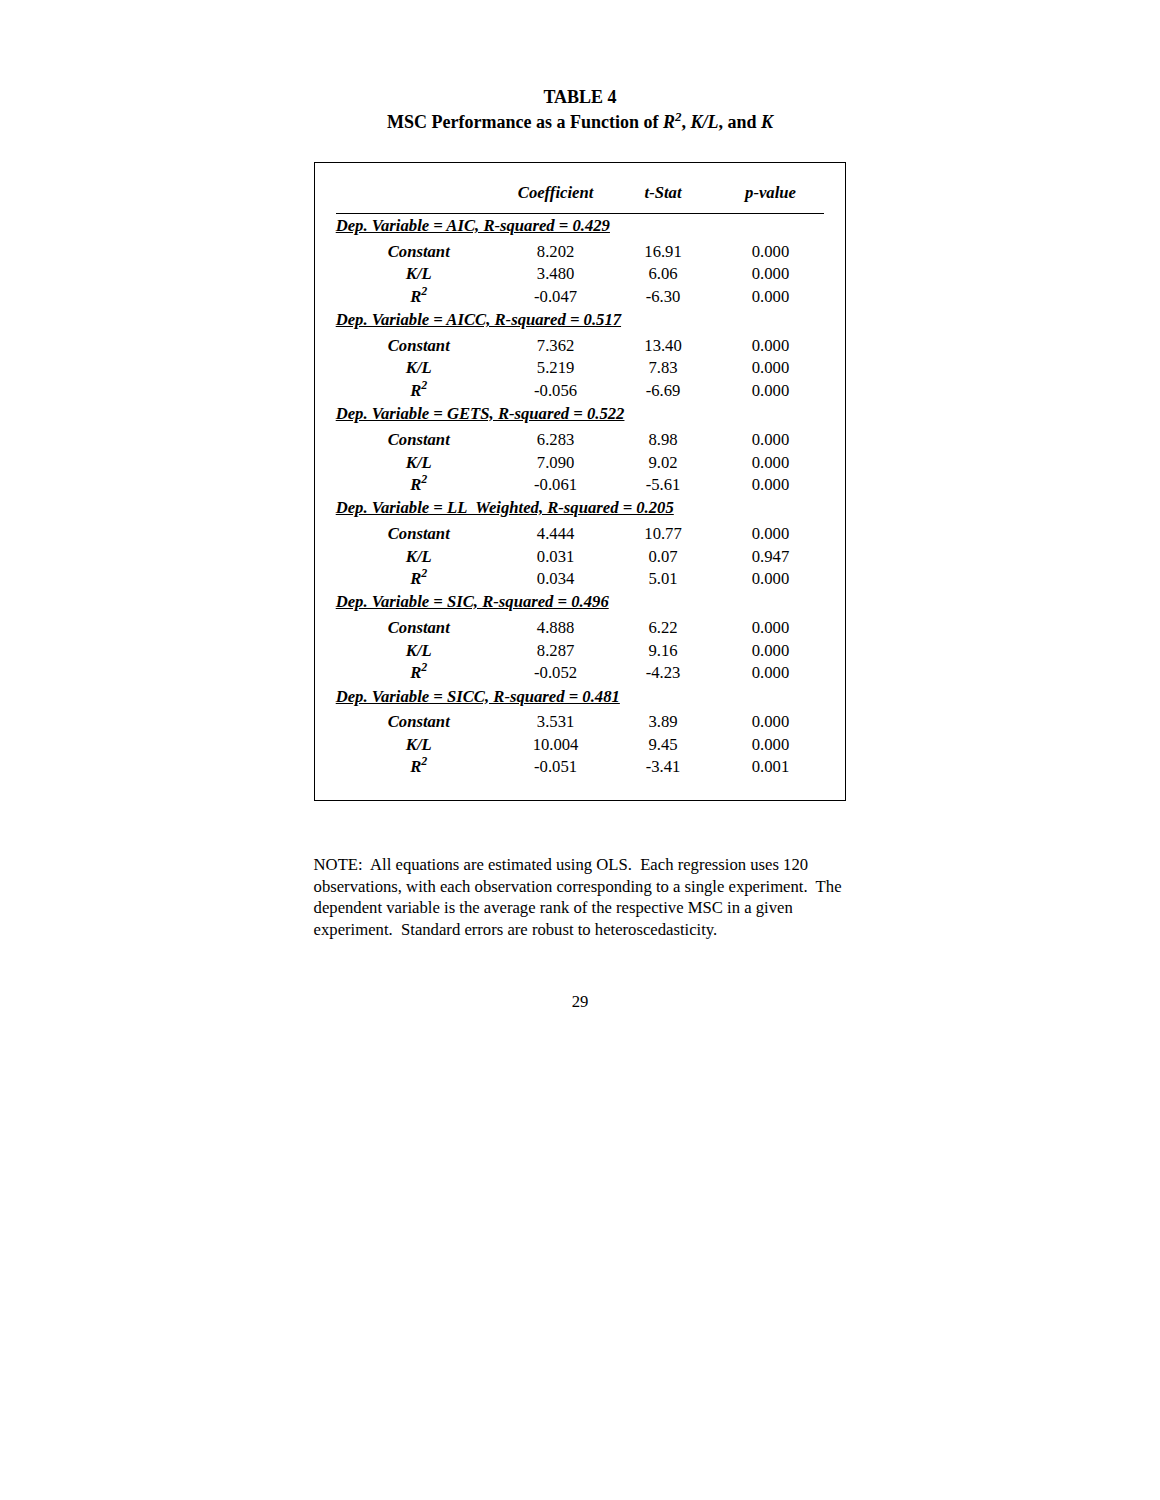TABLE 4
MSC Performance as a Function of R2, K/L, and K
| | Coefficient | t-Stat | p-value |
| --- | --- | --- | --- |
| Dep. Variable = AIC, R-squared = 0.429 |
| Constant | 8.202 | 16.91 | 0.000 |
| K/L | 3.480 | 6.06 | 0.000 |
| R 2 | -0.047 | -6.30 | 0.000 |
| Dep. Variable = AICC, R-squared = 0.517 |
| Constant | 7.362 | 13.40 | 0.000 |
| K/L | 5.219 | 7.83 | 0.000 |
| R 2 | -0.056 | -6.69 | 0.000 |
| Dep. Variable = GETS, R-squared = 0.522 |
| Constant | 6.283 | 8.98 | 0.000 |
| K/L | 7.090 | 9.02 | 0.000 |
| R 2 | -0.061 | -5.61 | 0.000 |
| Dep. Variable = LL Weighted, R-squared = 0.205 |
| Constant | 4.444 | 10.77 | 0.000 |
| K/L | 0.031 | 0.07 | 0.947 |
| R 2 | 0.034 | 5.01 | 0.000 |
| Dep. Variable = SIC, R-squared = 0.496 |
| Constant | 4.888 | 6.22 | 0.000 |
| K/L | 8.287 | 9.16 | 0.000 |
| R 2 | -0.052 | -4.23 | 0.000 |
| Dep. Variable = SICC, R-squared = 0.481 |
| Constant | 3.531 | 3.89 | 0.000 |
| K/L | 10.004 | 9.45 | 0.000 |
| R 2 | -0.051 | -3.41 | 0.001 |
NOTE: All equations are estimated using OLS. Each regression uses 120 observations, with each observation corresponding to a single experiment. The dependent variable is the average rank of the respective MSC in a given experiment. Standard errors are robust to heteroscedasticity.
29